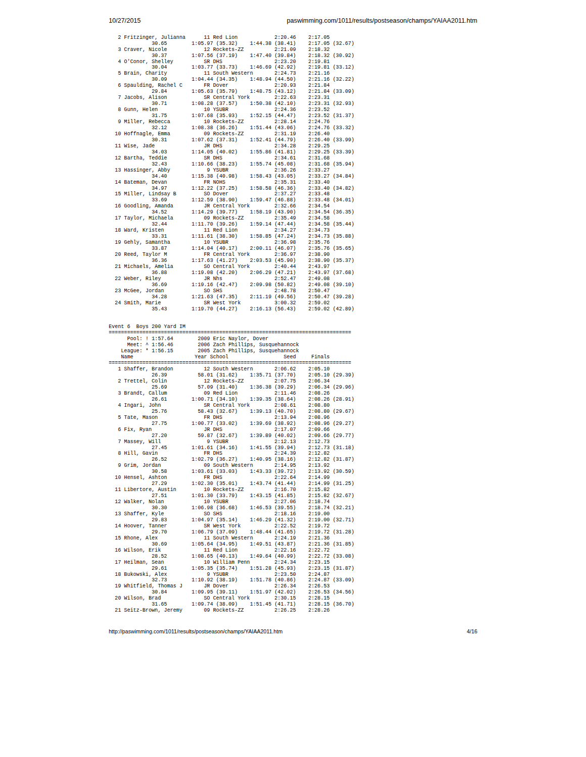10/27/2015
paswimming.com/1011/results/postseason/champs/YAIAA2011.htm
   2 Fritzinger, Julianna      11 Red Lion            2:20.46    2:17.05
              30.65        1:05.97 (35.32)    1:44.38 (38.41)    2:17.05 (32.67)
   3 Craver, Nicole            12 Rockets-ZZ          2:21.09    2:18.32
              30.37        1:07.56 (37.19)    1:47.40 (39.84)    2:18.32 (30.92)
   4 O'Conor, Shelley          SR DHS                 2:23.20    2:19.81
              30.04        1:03.77 (33.73)    1:46.69 (42.92)    2:19.81 (33.12)
   5 Brain, Charity            11 South Western       2:24.73    2:21.16
              30.09        1:04.44 (34.35)    1:48.94 (44.50)    2:21.16 (32.22)
   6 Spaulding, Rachel C       FR Dover               2:20.93    2:21.84
              29.84        1:05.63 (35.79)    1:48.75 (43.12)    2:21.84 (33.09)
   7 Jacobs, Alison            SR Central York        2:22.63    2:23.31
              30.71        1:08.28 (37.57)    1:50.38 (42.10)    2:23.31 (32.93)
   8 Gunn, Helen               10 YSUBR               2:24.36    2:23.52
              31.75        1:07.68 (35.93)    1:52.15 (44.47)    2:23.52 (31.37)
   9 Miller, Rebecca           10 Rockets-ZZ          2:28.14    2:24.76
              32.12        1:08.38 (36.26)    1:51.44 (43.06)    2:24.76 (33.32)
  10 Hoffnagle, Emma           09 Rockets-ZZ          2:31.19    2:26.40
              30.31        1:07.62 (37.31)    1:52.41 (44.79)    2:26.40 (33.99)
  11 Wise, Jade                JR DHS                 2:34.28    2:29.25
              34.03        1:14.05 (40.02)    1:55.86 (41.81)    2:29.25 (33.39)
  12 Bartha, Teddie            SR DHS                 2:34.61    2:31.68
              32.43        1:10.66 (38.23)    1:55.74 (45.08)    2:31.68 (35.94)
  13 Hassinger, Abby            9 YSUBR               2:36.26    2:33.27
              34.40        1:15.38 (40.98)    1:58.43 (43.05)    2:33.27 (34.84)
  14 Bateman, Devan            FR NOHS                2:35.31    2:33.40
              34.97        1:12.22 (37.25)    1:58.58 (46.36)    2:33.40 (34.82)
  15 Miller, Lindsay B         SO Dover               2:37.27    2:33.48
              33.69        1:12.59 (38.90)    1:59.47 (46.88)    2:33.48 (34.01)
  16 Goodling, Amanda          JR Central York        2:32.66    2:34.54
              34.52        1:14.29 (39.77)    1:58.19 (43.90)    2:34.54 (36.35)
  17 Taylor, Michaela          09 Rockets-ZZ          2:35.49    2:34.58
              32.44        1:11.70 (39.26)    1:59.14 (47.44)    2:34.58 (35.44)
  18 Ward, Kristen             11 Red Lion            2:34.27    2:34.73
              33.31        1:11.61 (38.30)    1:58.85 (47.24)    2:34.73 (35.88)
  19 Gehly, Samantha           10 YSUBR               2:36.98    2:35.76
              33.87        1:14.04 (40.17)    2:00.11 (46.07)    2:35.76 (35.65)
  20 Reed, Taylor M            FR Central York        2:36.97    2:38.90
              36.36        1:17.63 (41.27)    2:03.53 (45.90)    2:38.90 (35.37)
  21 Michaels, Amelia          SO Central York        2:40.44    2:43.97
              36.88        1:19.08 (42.20)    2:06.29 (47.21)    2:43.97 (37.68)
  22 Weber, Riley              JR Nhs                 2:52.47    2:49.08
              36.69        1:19.16 (42.47)    2:09.98 (50.82)    2:49.08 (39.10)
  23 McGee, Jordan             SO SHS                 2:48.78    2:50.47
              34.28        1:21.63 (47.35)    2:11.19 (49.56)    2:50.47 (39.28)
  24 Smith, Marie              SR West York           3:00.32    2:59.02
              35.43        1:19.70 (44.27)    2:16.13 (56.43)    2:59.02 (42.89)


Event 6  Boys 200 Yard IM
===============================================================================
      Pool: ! 1:57.64        2009 Eric Naylor, Dover
      Meet: ^ 1:56.46        2006 Zach Phillips, Susquehannock
    League: * 1:56.15        2005 Zach Phillips, Susquehannock
    Name                    Year School                  Seed     Finals
===============================================================================
   1 Shaffer, Brandon          12 South Western       2:06.62    2:05.10
              26.39          58.01 (31.62)    1:35.71 (37.70)    2:05.10 (29.39)
   2 Trettel, Colin            12 Rockets-ZZ          2:07.75    2:06.34
              25.69          57.09 (31.40)    1:36.38 (39.29)    2:06.34 (29.96)
   3 Brandt, Callum            09 Red Lion            2:11.46    2:08.26
              26.61        1:00.71 (34.10)    1:39.35 (38.64)    2:08.26 (28.91)
   4 Ingari, John              SR Central York        2:08.61    2:08.80
              25.76          58.43 (32.67)    1:39.13 (40.70)    2:08.80 (29.67)
   5 Tate, Mason               FR DHS                 2:13.94    2:08.96
              27.75        1:00.77 (33.02)    1:39.69 (38.92)    2:08.96 (29.27)
   6 Fix, Ryan                 JR DHS                 2:17.07    2:09.66
              27.20          59.87 (32.67)    1:39.89 (40.02)    2:09.66 (29.77)
   7 Massey, Will               9 YSUBR               2:12.13    2:12.73
              27.45        1:01.61 (34.16)    1:41.55 (39.94)    2:12.73 (31.18)
   8 Hill, Gavin               FR DHS                 2:24.39    2:12.82
              26.52        1:02.79 (36.27)    1:40.95 (38.16)    2:12.82 (31.87)
   9 Grim, Jordan              09 South Western       2:14.95    2:13.92
              30.58        1:03.61 (33.03)    1:43.33 (39.72)    2:13.92 (30.59)
  10 Hensel, Ashton            FR DHS                 2:22.64    2:14.99
              27.29        1:02.30 (35.01)    1:43.74 (41.44)    2:14.99 (31.25)
  11 Libertore, Austin         10 Rockets-ZZ          2:16.70    2:15.82
              27.51        1:01.30 (33.79)    1:43.15 (41.85)    2:15.82 (32.67)
  12 Walker, Nolan             10 YSUBR               2:27.06    2:18.74
              30.30        1:06.98 (36.68)    1:46.53 (39.55)    2:18.74 (32.21)
  13 Shaffer, Kyle             SO SHS                 2:18.16    2:19.00
              29.83        1:04.97 (35.14)    1:46.29 (41.32)    2:19.00 (32.71)
  14 Hoover, Tanner            SR West York           2:22.52    2:19.72
              29.70        1:06.79 (37.09)    1:48.44 (41.65)    2:19.72 (31.28)
  15 Rhone, Alex               11 South Western       2:24.19    2:21.36
              30.69        1:05.64 (34.95)    1:49.51 (43.87)    2:21.36 (31.85)
  16 Wilson, Erik              11 Red Lion            2:22.16    2:22.72
              28.52        1:08.65 (40.13)    1:49.64 (40.99)    2:22.72 (33.08)
  17 Heilman, Sean             10 William Penn        2:24.34    2:23.15
              29.61        1:05.35 (35.74)    1:51.28 (45.93)    2:23.15 (31.87)
  18 Bukowski, Alex             9 YSUBR               2:23.50    2:24.87
              32.73        1:10.92 (38.19)    1:51.78 (40.86)    2:24.87 (33.09)
  19 Whitfield, Thomas J       JR Dover               2:26.34    2:26.53
              30.84        1:09.95 (39.11)    1:51.97 (42.02)    2:26.53 (34.56)
  20 Wilson, Brad              SO Central York        2:30.15    2:28.15
              31.65        1:09.74 (38.09)    1:51.45 (41.71)    2:28.15 (36.70)
  21 Seitz-Brown, Jeremy       09 Rockets-ZZ          2:26.25    2:28.26
http://paswimming.com/1011/results/postseason/champs/YAIAA2011.htm
4/16